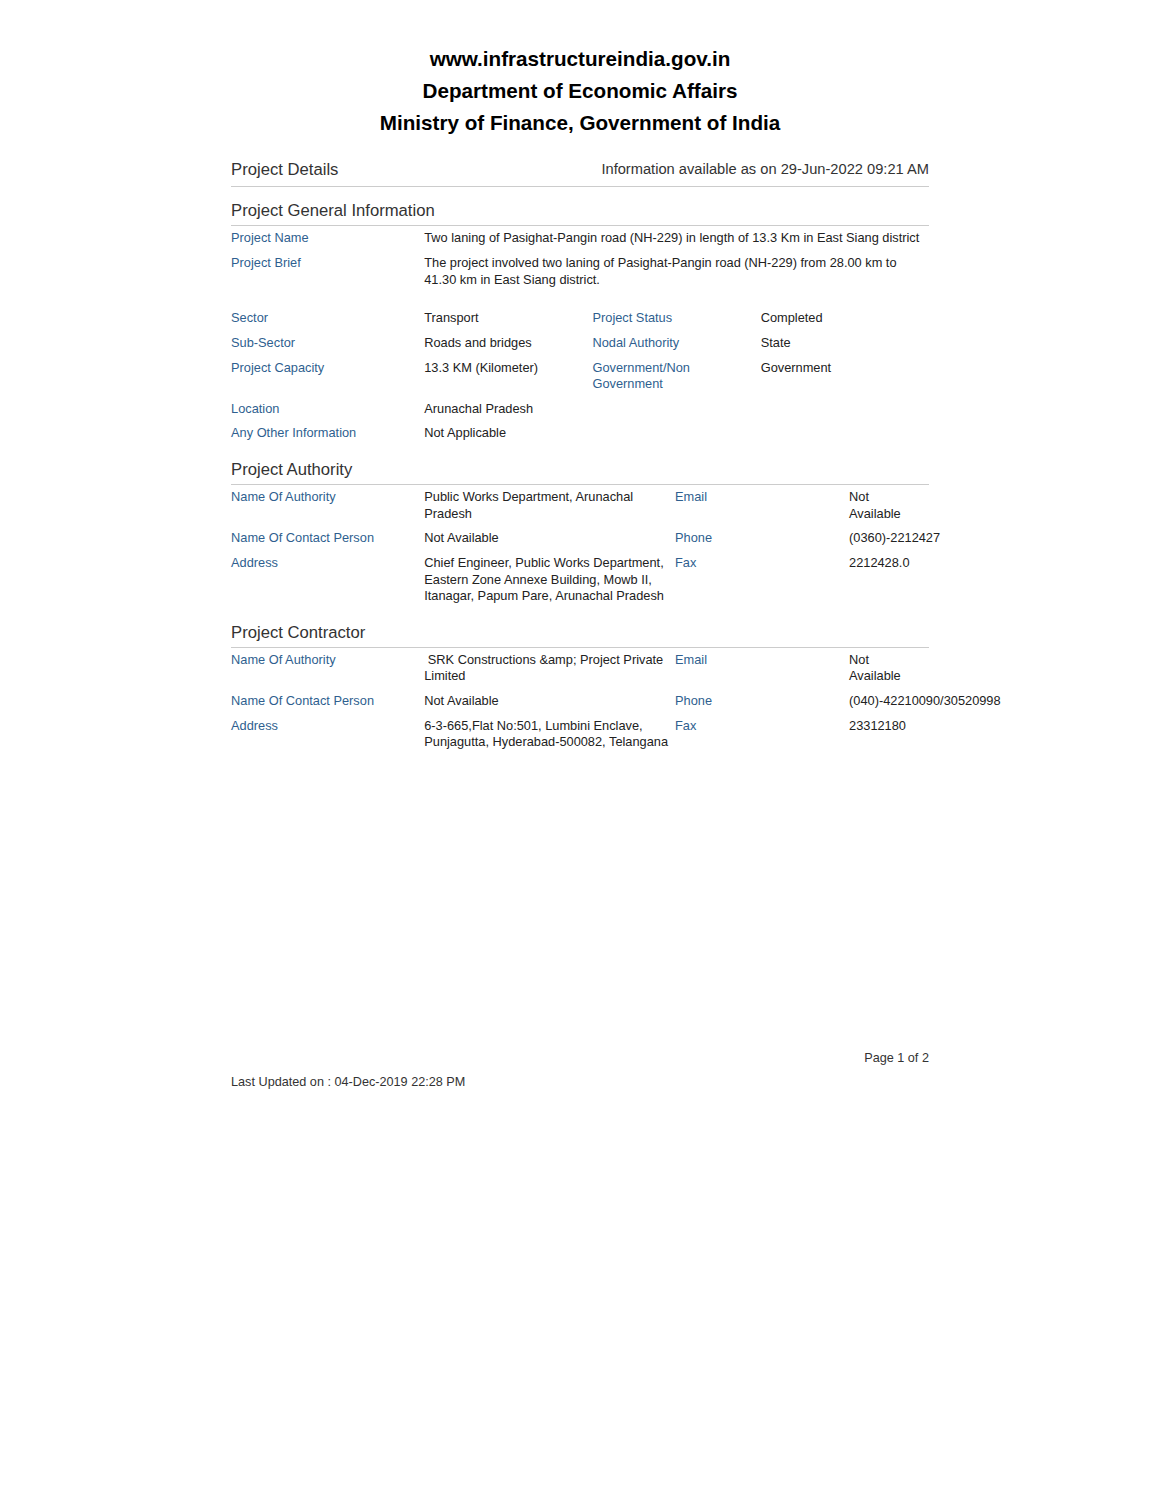www.infrastructureindia.gov.in
Department of Economic Affairs
Ministry of Finance, Government of India
Project Details
Information available as on 29-Jun-2022 09:21 AM
Project General Information
| Project Name | Two laning of Pasighat-Pangin road (NH-229) in length of 13.3 Km in East Siang district |
| Project Brief | The project involved two laning of Pasighat-Pangin road (NH-229) from 28.00 km to 41.30 km in East Siang district. |
| Sector | Transport | Project Status | Completed |
| Sub-Sector | Roads and bridges | Nodal Authority | State |
| Project Capacity | 13.3 KM (Kilometer) | Government/Non Government | Government |
| Location | Arunachal Pradesh | | |
| Any Other Information | Not Applicable | | |
Project Authority
| Name Of Authority | Public Works Department, Arunachal Pradesh | Email | Not Available |
| Name Of Contact Person | Not Available | Phone | (0360)-2212427 |
| Address | Chief Engineer, Public Works Department, Eastern Zone Annexe Building, Mowb II, Itanagar, Papum Pare, Arunachal Pradesh | Fax | 2212428.0 |
Project Contractor
| Name Of Authority | SRK Constructions &amp; Project Private Limited | Email | Not Available |
| Name Of Contact Person | Not Available | Phone | (040)-42210090/30520998 |
| Address | 6-3-665,Flat No:501, Lumbini Enclave, Punjagutta, Hyderabad-500082, Telangana | Fax | 23312180 |
Page 1 of 2
Last Updated on : 04-Dec-2019 22:28 PM